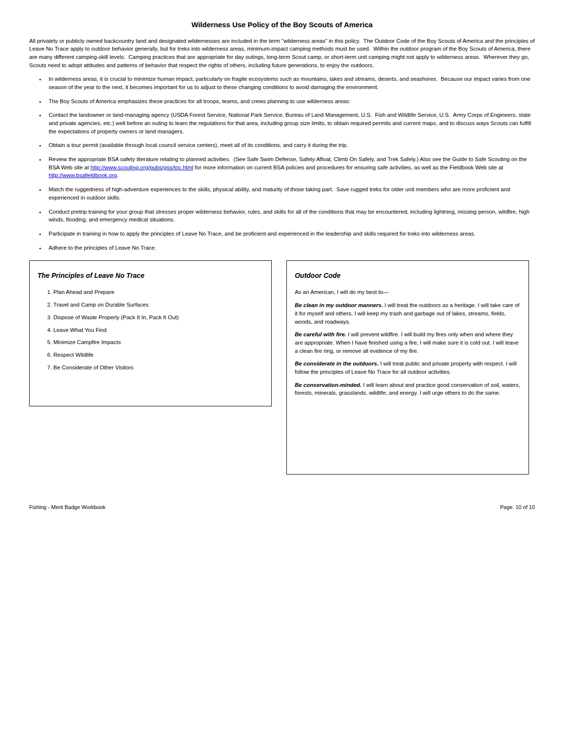Wilderness Use Policy of the Boy Scouts of America
All privately or publicly owned backcountry land and designated wildernesses are included in the term “wilderness areas” in this policy. The Outdoor Code of the Boy Scouts of America and the principles of Leave No Trace apply to outdoor behavior generally, but for treks into wilderness areas, minimum-impact camping methods must be used. Within the outdoor program of the Boy Scouts of America, there are many different camping-skill levels. Camping practices that are appropriate for day outings, long-term Scout camp, or short-term unit camping might not apply to wilderness areas. Wherever they go, Scouts need to adopt attitudes and patterns of behavior that respect the rights of others, including future generations, to enjoy the outdoors.
In wilderness areas, it is crucial to minimize human impact, particularly on fragile ecosystems such as mountains, lakes and streams, deserts, and seashores. Because our impact varies from one season of the year to the next, it becomes important for us to adjust to these changing conditions to avoid damaging the environment.
The Boy Scouts of America emphasizes these practices for all troops, teams, and crews planning to use wilderness areas:
Contact the landowner or land-managing agency (USDA Forest Service, National Park Service, Bureau of Land Management, U.S. Fish and Wildlife Service, U.S. Army Corps of Engineers, state and private agencies, etc.) well before an outing to learn the regulations for that area, including group size limits, to obtain required permits and current maps, and to discuss ways Scouts can fulfill the expectations of property owners or land managers.
Obtain a tour permit (available through local council service centers), meet all of its conditions, and carry it during the trip.
Review the appropriate BSA safety literature relating to planned activities. (See Safe Swim Defense, Safety Afloat, Climb On Safely, and Trek Safely.) Also see the Guide to Safe Scouting on the BSA Web site at http://www.scouting.org/pubs/gss/toc.html for more information on current BSA policies and procedures for ensuring safe activities, as well as the Fieldbook Web site at http://www.bsafieldbook.org.
Match the ruggedness of high-adventure experiences to the skills, physical ability, and maturity of those taking part. Save rugged treks for older unit members who are more proficient and experienced in outdoor skills.
Conduct pretrip training for your group that stresses proper wilderness behavior, rules, and skills for all of the conditions that may be encountered, including lightning, missing person, wildfire, high winds, flooding, and emergency medical situations.
Participate in training in how to apply the principles of Leave No Trace, and be proficient and experienced in the leadership and skills required for treks into wilderness areas.
Adhere to the principles of Leave No Trace.
The Principles of Leave No Trace
1. Plan Ahead and Prepare
2. Travel and Camp on Durable Surfaces
3. Dispose of Waste Properly (Pack It In, Pack It Out)
4. Leave What You Find
5. Minimize Campfire Impacts
6. Respect Wildlife
7. Be Considerate of Other Visitors
Outdoor Code
As an American, I will do my best to—
Be clean in my outdoor manners. I will treat the outdoors as a heritage. I will take care of it for myself and others. I will keep my trash and garbage out of lakes, streams, fields, woods, and roadways.
Be careful with fire. I will prevent wildfire. I will build my fires only when and where they are appropriate. When I have finished using a fire, I will make sure it is cold out. I will leave a clean fire ring, or remove all evidence of my fire.
Be considerate in the outdoors. I will treat public and private property with respect. I will follow the principles of Leave No Trace for all outdoor activities.
Be conservation-minded. I will learn about and practice good conservation of soil, waters, forests, minerals, grasslands, wildlife, and energy. I will urge others to do the same.
Fishing - Merit Badge Workbook Page. 10 of 10